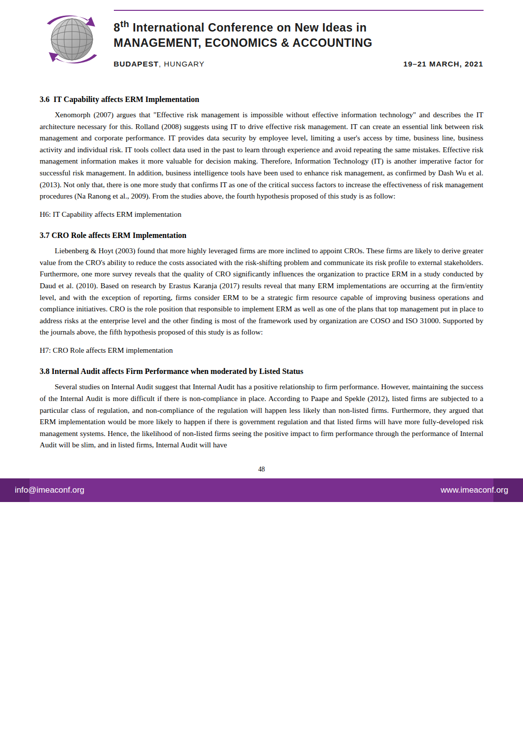8th International Conference on New Ideas in
MANAGEMENT, ECONOMICS & ACCOUNTING
BUDAPEST, HUNGARY
19–21 MARCH, 2021
3.6 IT Capability affects ERM Implementation
Xenomorph (2007) argues that "Effective risk management is impossible without effective information technology" and describes the IT architecture necessary for this. Rolland (2008) suggests using IT to drive effective risk management. IT can create an essential link between risk management and corporate performance. IT provides data security by employee level, limiting a user's access by time, business line, business activity and individual risk. IT tools collect data used in the past to learn through experience and avoid repeating the same mistakes. Effective risk management information makes it more valuable for decision making. Therefore, Information Technology (IT) is another imperative factor for successful risk management. In addition, business intelligence tools have been used to enhance risk management, as confirmed by Dash Wu et al. (2013). Not only that, there is one more study that confirms IT as one of the critical success factors to increase the effectiveness of risk management procedures (Na Ranong et al., 2009). From the studies above, the fourth hypothesis proposed of this study is as follow:
H6: IT Capability affects ERM implementation
3.7 CRO Role affects ERM Implementation
Liebenberg & Hoyt (2003) found that more highly leveraged firms are more inclined to appoint CROs. These firms are likely to derive greater value from the CRO's ability to reduce the costs associated with the risk-shifting problem and communicate its risk profile to external stakeholders. Furthermore, one more survey reveals that the quality of CRO significantly influences the organization to practice ERM in a study conducted by Daud et al. (2010). Based on research by Erastus Karanja (2017) results reveal that many ERM implementations are occurring at the firm/entity level, and with the exception of reporting, firms consider ERM to be a strategic firm resource capable of improving business operations and compliance initiatives. CRO is the role position that responsible to implement ERM as well as one of the plans that top management put in place to address risks at the enterprise level and the other finding is most of the framework used by organization are COSO and ISO 31000. Supported by the journals above, the fifth hypothesis proposed of this study is as follow:
H7: CRO Role affects ERM implementation
3.8 Internal Audit affects Firm Performance when moderated by Listed Status
Several studies on Internal Audit suggest that Internal Audit has a positive relationship to firm performance. However, maintaining the success of the Internal Audit is more difficult if there is non-compliance in place. According to Paape and Spekle (2012), listed firms are subjected to a particular class of regulation, and non-compliance of the regulation will happen less likely than non-listed firms. Furthermore, they argued that ERM implementation would be more likely to happen if there is government regulation and that listed firms will have more fully-developed risk management systems. Hence, the likelihood of non-listed firms seeing the positive impact to firm performance through the performance of Internal Audit will be slim, and in listed firms, Internal Audit will have
48
info@imeaconf.org
www.imeaconf.org